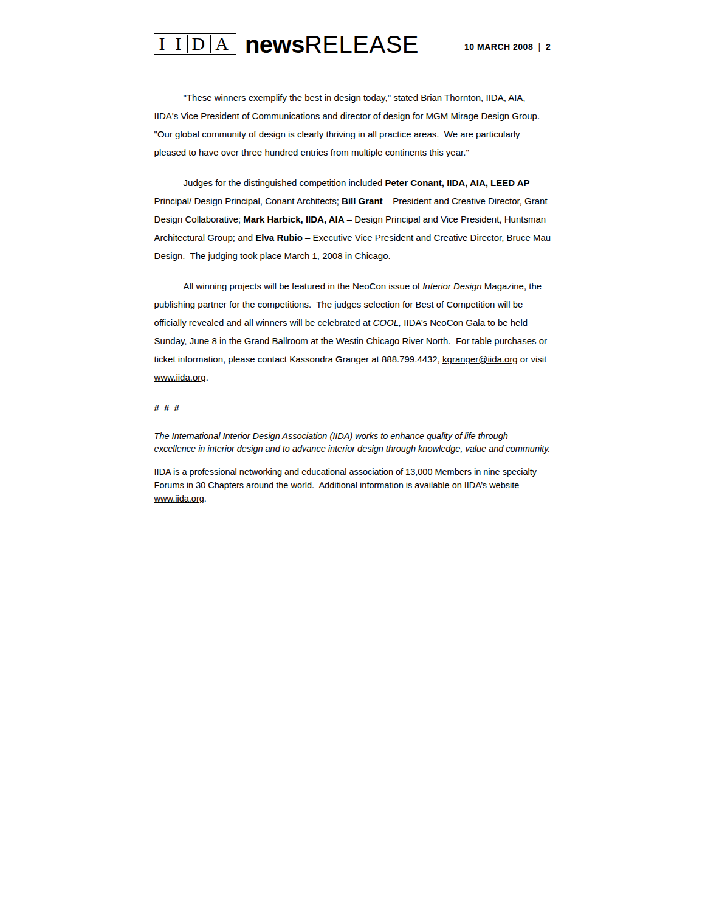IIDA
news RELEASE
10 MARCH 2008 | 2
"These winners exemplify the best in design today," stated Brian Thornton, IIDA, AIA, IIDA's Vice President of Communications and director of design for MGM Mirage Design Group. "Our global community of design is clearly thriving in all practice areas. We are particularly pleased to have over three hundred entries from multiple continents this year."
Judges for the distinguished competition included Peter Conant, IIDA, AIA, LEED AP – Principal/ Design Principal, Conant Architects; Bill Grant – President and Creative Director, Grant Design Collaborative; Mark Harbick, IIDA, AIA – Design Principal and Vice President, Huntsman Architectural Group; and Elva Rubio – Executive Vice President and Creative Director, Bruce Mau Design. The judging took place March 1, 2008 in Chicago.
All winning projects will be featured in the NeoCon issue of Interior Design Magazine, the publishing partner for the competitions. The judges selection for Best of Competition will be officially revealed and all winners will be celebrated at COOL, IIDA’s NeoCon Gala to be held Sunday, June 8 in the Grand Ballroom at the Westin Chicago River North. For table purchases or ticket information, please contact Kassondra Granger at 888.799.4432, kgranger@iida.org or visit www.iida.org.
# # #
The International Interior Design Association (IIDA) works to enhance quality of life through excellence in interior design and to advance interior design through knowledge, value and community.
IIDA is a professional networking and educational association of 13,000 Members in nine specialty Forums in 30 Chapters around the world. Additional information is available on IIDA’s website www.iida.org.